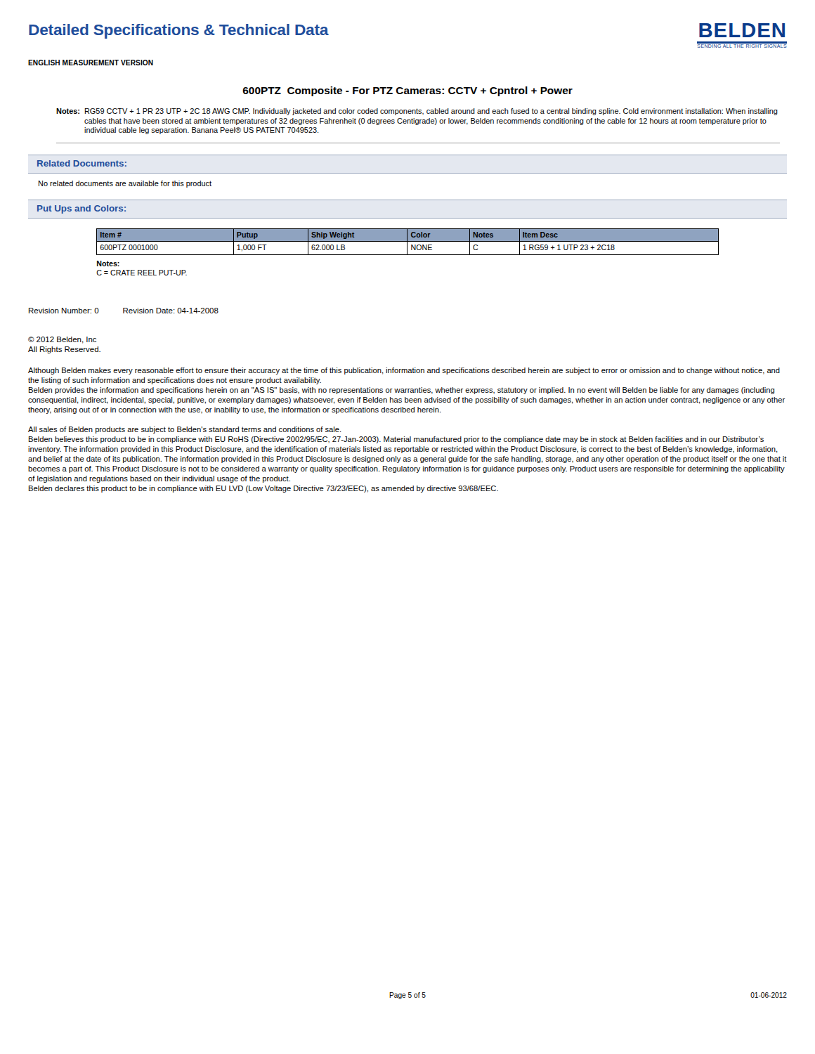Detailed Specifications & Technical Data
BELDEN
SENDING ALL THE RIGHT SIGNALS
ENGLISH MEASUREMENT VERSION
600PTZ Composite - For PTZ Cameras: CCTV + Cpntrol + Power
Notes:
RG59 CCTV + 1 PR 23 UTP + 2C 18 AWG CMP. Individually jacketed and color coded components, cabled around and each fused to a central binding spline. Cold environment installation: When installing cables that have been stored at ambient temperatures of 32 degrees Fahrenheit (0 degrees Centigrade) or lower, Belden recommends conditioning of the cable for 12 hours at room temperature prior to individual cable leg separation. Banana Peel® US PATENT 7049523.
Related Documents:
No related documents are available for this product
Put Ups and Colors:
| Item # | Putup | Ship Weight | Color | Notes | Item Desc |
| --- | --- | --- | --- | --- | --- |
| 600PTZ 0001000 | 1,000 FT | 62.000 LB | NONE | C | 1 RG59 + 1 UTP 23 + 2C18 |
Notes:
C = CRATE REEL PUT-UP.
Revision Number: 0 Revision Date: 04-14-2008
© 2012 Belden, Inc
All Rights Reserved.
Although Belden makes every reasonable effort to ensure their accuracy at the time of this publication, information and specifications described herein are subject to error or omission and to change without notice, and the listing of such information and specifications does not ensure product availability.
Belden provides the information and specifications herein on an "AS IS" basis, with no representations or warranties, whether express, statutory or implied. In no event will Belden be liable for any damages (including consequential, indirect, incidental, special, punitive, or exemplary damages) whatsoever, even if Belden has been advised of the possibility of such damages, whether in an action under contract, negligence or any other theory, arising out of or in connection with the use, or inability to use, the information or specifications described herein.
All sales of Belden products are subject to Belden's standard terms and conditions of sale.
Belden believes this product to be in compliance with EU RoHS (Directive 2002/95/EC, 27-Jan-2003). Material manufactured prior to the compliance date may be in stock at Belden facilities and in our Distributor’s inventory. The information provided in this Product Disclosure, and the identification of materials listed as reportable or restricted within the Product Disclosure, is correct to the best of Belden’s knowledge, information, and belief at the date of its publication. The information provided in this Product Disclosure is designed only as a general guide for the safe handling, storage, and any other operation of the product itself or the one that it becomes a part of. This Product Disclosure is not to be considered a warranty or quality specification. Regulatory information is for guidance purposes only. Product users are responsible for determining the applicability of legislation and regulations based on their individual usage of the product.
Belden declares this product to be in compliance with EU LVD (Low Voltage Directive 73/23/EEC), as amended by directive 93/68/EEC.
Page 5 of 5 01-06-2012